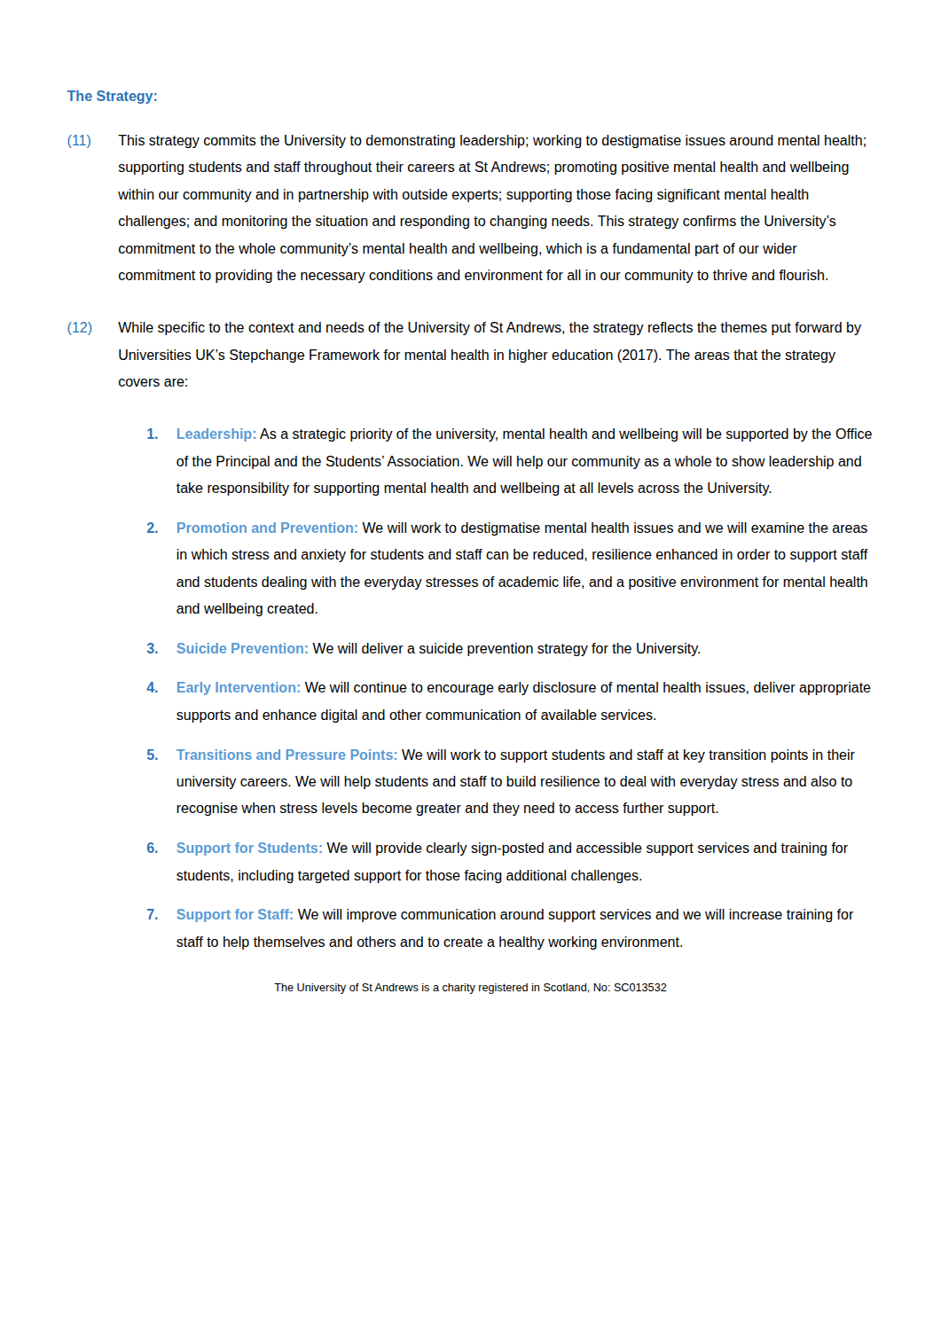The Strategy:
(11)
This strategy commits the University to demonstrating leadership; working to destigmatise issues around mental health; supporting students and staff throughout their careers at St Andrews; promoting positive mental health and wellbeing within our community and in partnership with outside experts; supporting those facing significant mental health challenges; and monitoring the situation and responding to changing needs. This strategy confirms the University’s commitment to the whole community’s mental health and wellbeing, which is a fundamental part of our wider commitment to providing the necessary conditions and environment for all in our community to thrive and flourish.
(12)
While specific to the context and needs of the University of St Andrews, the strategy reflects the themes put forward by Universities UK’s Stepchange Framework for mental health in higher education (2017). The areas that the strategy covers are:
Leadership: As a strategic priority of the university, mental health and wellbeing will be supported by the Office of the Principal and the Students’ Association. We will help our community as a whole to show leadership and take responsibility for supporting mental health and wellbeing at all levels across the University.
Promotion and Prevention: We will work to destigmatise mental health issues and we will examine the areas in which stress and anxiety for students and staff can be reduced, resilience enhanced in order to support staff and students dealing with the everyday stresses of academic life, and a positive environment for mental health and wellbeing created.
Suicide Prevention: We will deliver a suicide prevention strategy for the University.
Early Intervention: We will continue to encourage early disclosure of mental health issues, deliver appropriate supports and enhance digital and other communication of available services.
Transitions and Pressure Points: We will work to support students and staff at key transition points in their university careers. We will help students and staff to build resilience to deal with everyday stress and also to recognise when stress levels become greater and they need to access further support.
Support for Students: We will provide clearly sign-posted and accessible support services and training for students, including targeted support for those facing additional challenges.
Support for Staff: We will improve communication around support services and we will increase training for staff to help themselves and others and to create a healthy working environment.
The University of St Andrews is a charity registered in Scotland, No: SC013532